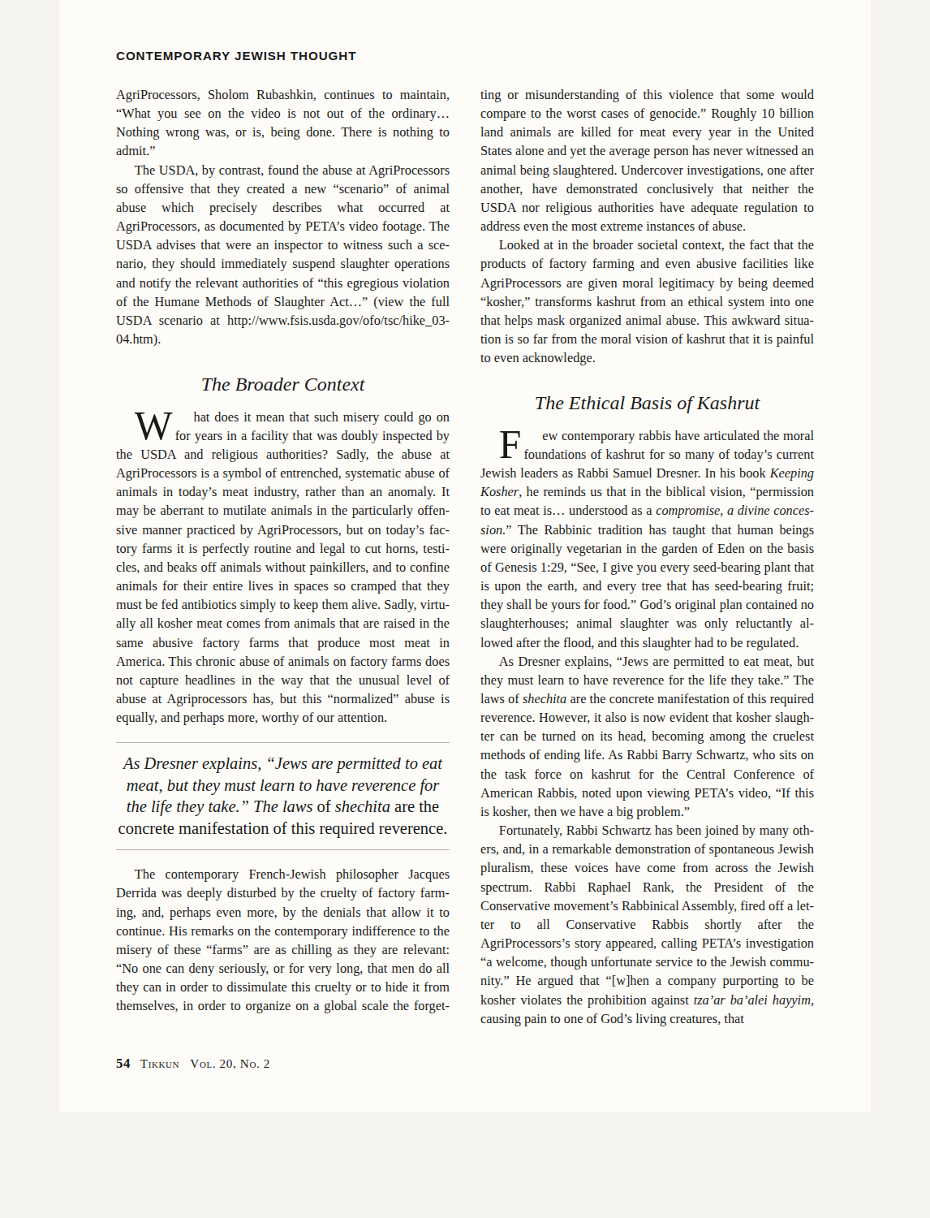CONTEMPORARY JEWISH THOUGHT
AgriProcessors, Sholom Rubashkin, continues to maintain, “What you see on the video is not out of the ordinary… Nothing wrong was, or is, being done. There is nothing to admit.”
The USDA, by contrast, found the abuse at AgriProcessors so offensive that they created a new “scenario” of animal abuse which precisely describes what occurred at AgriProcessors, as documented by PETA’s video footage. The USDA advises that were an inspector to witness such a scenario, they should immediately suspend slaughter operations and notify the relevant authorities of “this egregious violation of the Humane Methods of Slaughter Act…” (view the full USDA scenario at http://www.fsis.usda.gov/ofo/tsc/hike_03-04.htm).
The Broader Context
What does it mean that such misery could go on for years in a facility that was doubly inspected by the USDA and religious authorities? Sadly, the abuse at AgriProcessors is a symbol of entrenched, systematic abuse of animals in today’s meat industry, rather than an anomaly. It may be aberrant to mutilate animals in the particularly offensive manner practiced by AgriProcessors, but on today’s factory farms it is perfectly routine and legal to cut horns, testicles, and beaks off animals without painkillers, and to confine animals for their entire lives in spaces so cramped that they must be fed antibiotics simply to keep them alive. Sadly, virtually all kosher meat comes from animals that are raised in the same abusive factory farms that produce most meat in America. This chronic abuse of animals on factory farms does not capture headlines in the way that the unusual level of abuse at Agriprocessors has, but this “normalized” abuse is equally, and perhaps more, worthy of our attention.
As Dresner explains, “Jews are permitted to eat meat, but they must learn to have reverence for the life they take.” The laws of shechita are the concrete manifestation of this required reverence.
The contemporary French-Jewish philosopher Jacques Derrida was deeply disturbed by the cruelty of factory farming, and, perhaps even more, by the denials that allow it to continue. His remarks on the contemporary indifference to the misery of these “farms” are as chilling as they are relevant: “No one can deny seriously, or for very long, that men do all they can in order to dissimulate this cruelty or to hide it from themselves, in order to organize on a global scale the forgetting or misunderstanding of this violence that some would compare to the worst cases of genocide.” Roughly 10 billion land animals are killed for meat every year in the United States alone and yet the average person has never witnessed an animal being slaughtered. Undercover investigations, one after another, have demonstrated conclusively that neither the USDA nor religious authorities have adequate regulation to address even the most extreme instances of abuse.
Looked at in the broader societal context, the fact that the products of factory farming and even abusive facilities like AgriProcessors are given moral legitimacy by being deemed “kosher,” transforms kashrut from an ethical system into one that helps mask organized animal abuse. This awkward situation is so far from the moral vision of kashrut that it is painful to even acknowledge.
The Ethical Basis of Kashrut
Few contemporary rabbis have articulated the moral foundations of kashrut for so many of today’s current Jewish leaders as Rabbi Samuel Dresner. In his book Keeping Kosher, he reminds us that in the biblical vision, “permission to eat meat is… understood as a compromise, a divine concession.” The Rabbinic tradition has taught that human beings were originally vegetarian in the garden of Eden on the basis of Genesis 1:29, “See, I give you every seed-bearing plant that is upon the earth, and every tree that has seed-bearing fruit; they shall be yours for food.” God’s original plan contained no slaughterhouses; animal slaughter was only reluctantly allowed after the flood, and this slaughter had to be regulated.
As Dresner explains, “Jews are permitted to eat meat, but they must learn to have reverence for the life they take.” The laws of shechita are the concrete manifestation of this required reverence. However, it also is now evident that kosher slaughter can be turned on its head, becoming among the cruelest methods of ending life. As Rabbi Barry Schwartz, who sits on the task force on kashrut for the Central Conference of American Rabbis, noted upon viewing PETA’s video, “If this is kosher, then we have a big problem.”
Fortunately, Rabbi Schwartz has been joined by many others, and, in a remarkable demonstration of spontaneous Jewish pluralism, these voices have come from across the Jewish spectrum. Rabbi Raphael Rank, the President of the Conservative movement’s Rabbinical Assembly, fired off a letter to all Conservative Rabbis shortly after the AgriProcessors’s story appeared, calling PETA’s investigation “a welcome, though unfortunate service to the Jewish community.” He argued that “[w]hen a company purporting to be kosher violates the prohibition against tza’ar ba’alei hayyim, causing pain to one of God’s living creatures, that
54 Tikkun Vol. 20, No. 2